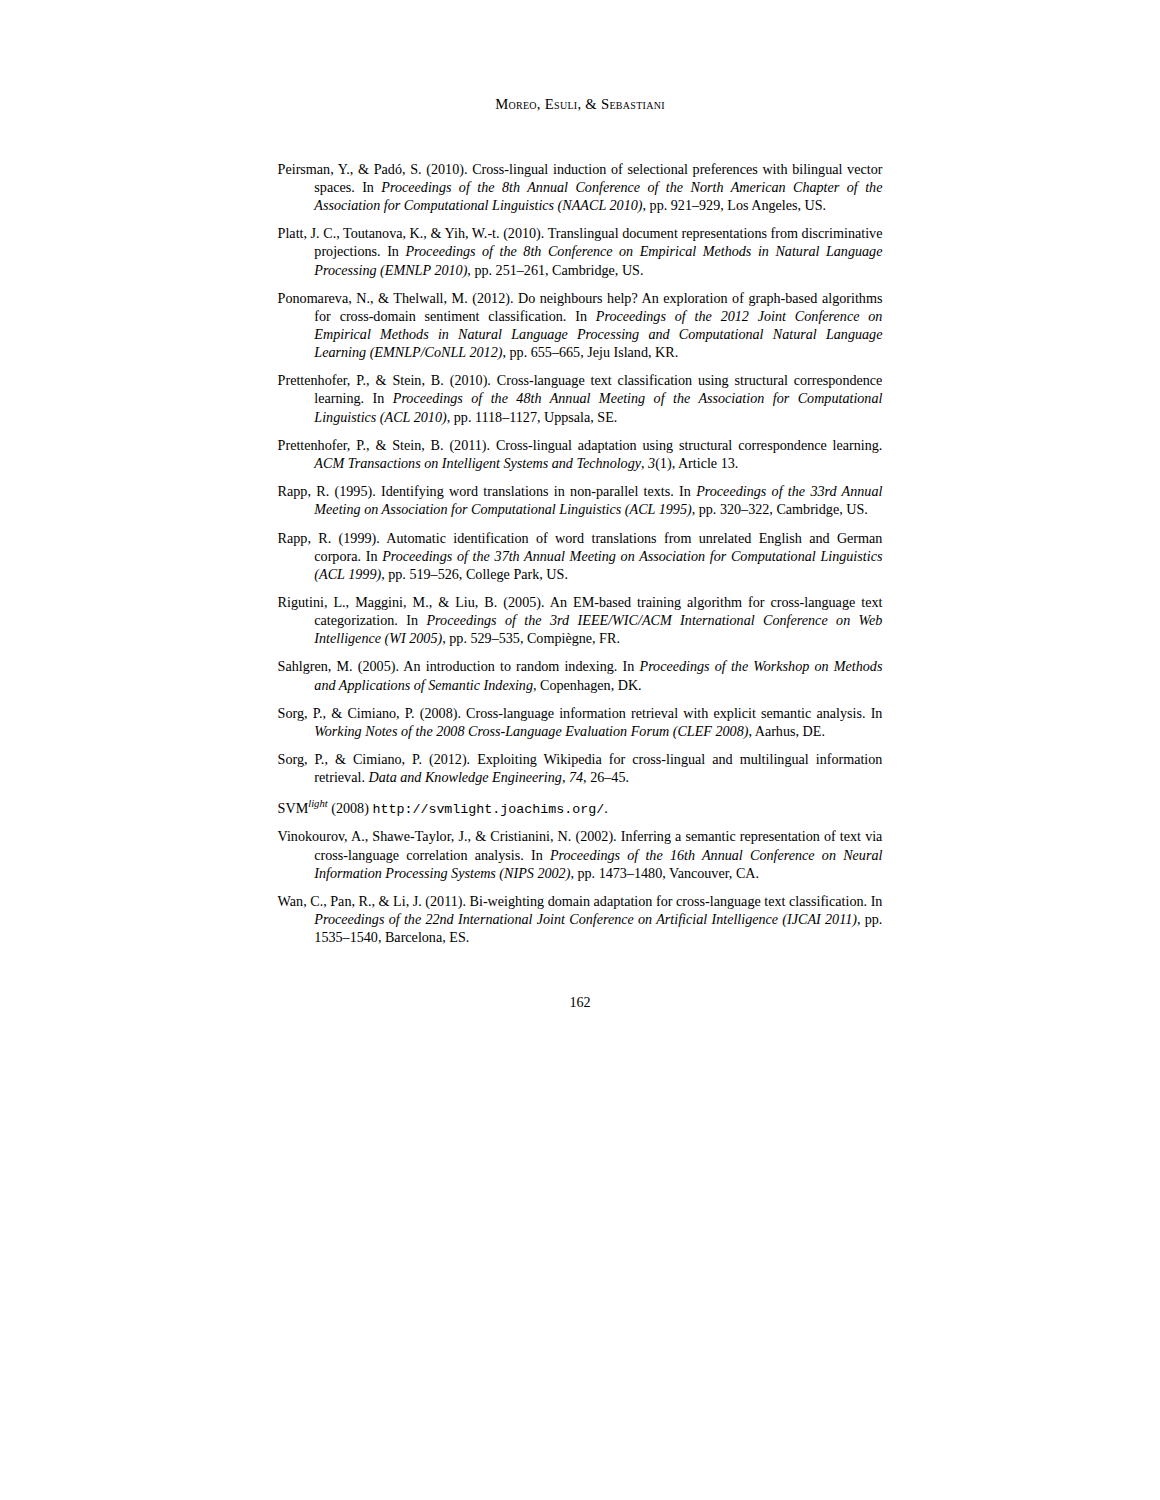Moreo, Esuli, & Sebastiani
Peirsman, Y., & Padó, S. (2010). Cross-lingual induction of selectional preferences with bilingual vector spaces. In Proceedings of the 8th Annual Conference of the North American Chapter of the Association for Computational Linguistics (NAACL 2010), pp. 921–929, Los Angeles, US.
Platt, J. C., Toutanova, K., & Yih, W.-t. (2010). Translingual document representations from discriminative projections. In Proceedings of the 8th Conference on Empirical Methods in Natural Language Processing (EMNLP 2010), pp. 251–261, Cambridge, US.
Ponomareva, N., & Thelwall, M. (2012). Do neighbours help? An exploration of graph-based algorithms for cross-domain sentiment classification. In Proceedings of the 2012 Joint Conference on Empirical Methods in Natural Language Processing and Computational Natural Language Learning (EMNLP/CoNLL 2012), pp. 655–665, Jeju Island, KR.
Prettenhofer, P., & Stein, B. (2010). Cross-language text classification using structural correspondence learning. In Proceedings of the 48th Annual Meeting of the Association for Computational Linguistics (ACL 2010), pp. 1118–1127, Uppsala, SE.
Prettenhofer, P., & Stein, B. (2011). Cross-lingual adaptation using structural correspondence learning. ACM Transactions on Intelligent Systems and Technology, 3(1), Article 13.
Rapp, R. (1995). Identifying word translations in non-parallel texts. In Proceedings of the 33rd Annual Meeting on Association for Computational Linguistics (ACL 1995), pp. 320–322, Cambridge, US.
Rapp, R. (1999). Automatic identification of word translations from unrelated English and German corpora. In Proceedings of the 37th Annual Meeting on Association for Computational Linguistics (ACL 1999), pp. 519–526, College Park, US.
Rigutini, L., Maggini, M., & Liu, B. (2005). An EM-based training algorithm for cross-language text categorization. In Proceedings of the 3rd IEEE/WIC/ACM International Conference on Web Intelligence (WI 2005), pp. 529–535, Compiègne, FR.
Sahlgren, M. (2005). An introduction to random indexing. In Proceedings of the Workshop on Methods and Applications of Semantic Indexing, Copenhagen, DK.
Sorg, P., & Cimiano, P. (2008). Cross-language information retrieval with explicit semantic analysis. In Working Notes of the 2008 Cross-Language Evaluation Forum (CLEF 2008), Aarhus, DE.
Sorg, P., & Cimiano, P. (2012). Exploiting Wikipedia for cross-lingual and multilingual information retrieval. Data and Knowledge Engineering, 74, 26–45.
SVMlight (2008) http://svmlight.joachims.org/.
Vinokourov, A., Shawe-Taylor, J., & Cristianini, N. (2002). Inferring a semantic representation of text via cross-language correlation analysis. In Proceedings of the 16th Annual Conference on Neural Information Processing Systems (NIPS 2002), pp. 1473–1480, Vancouver, CA.
Wan, C., Pan, R., & Li, J. (2011). Bi-weighting domain adaptation for cross-language text classification. In Proceedings of the 22nd International Joint Conference on Artificial Intelligence (IJCAI 2011), pp. 1535–1540, Barcelona, ES.
162